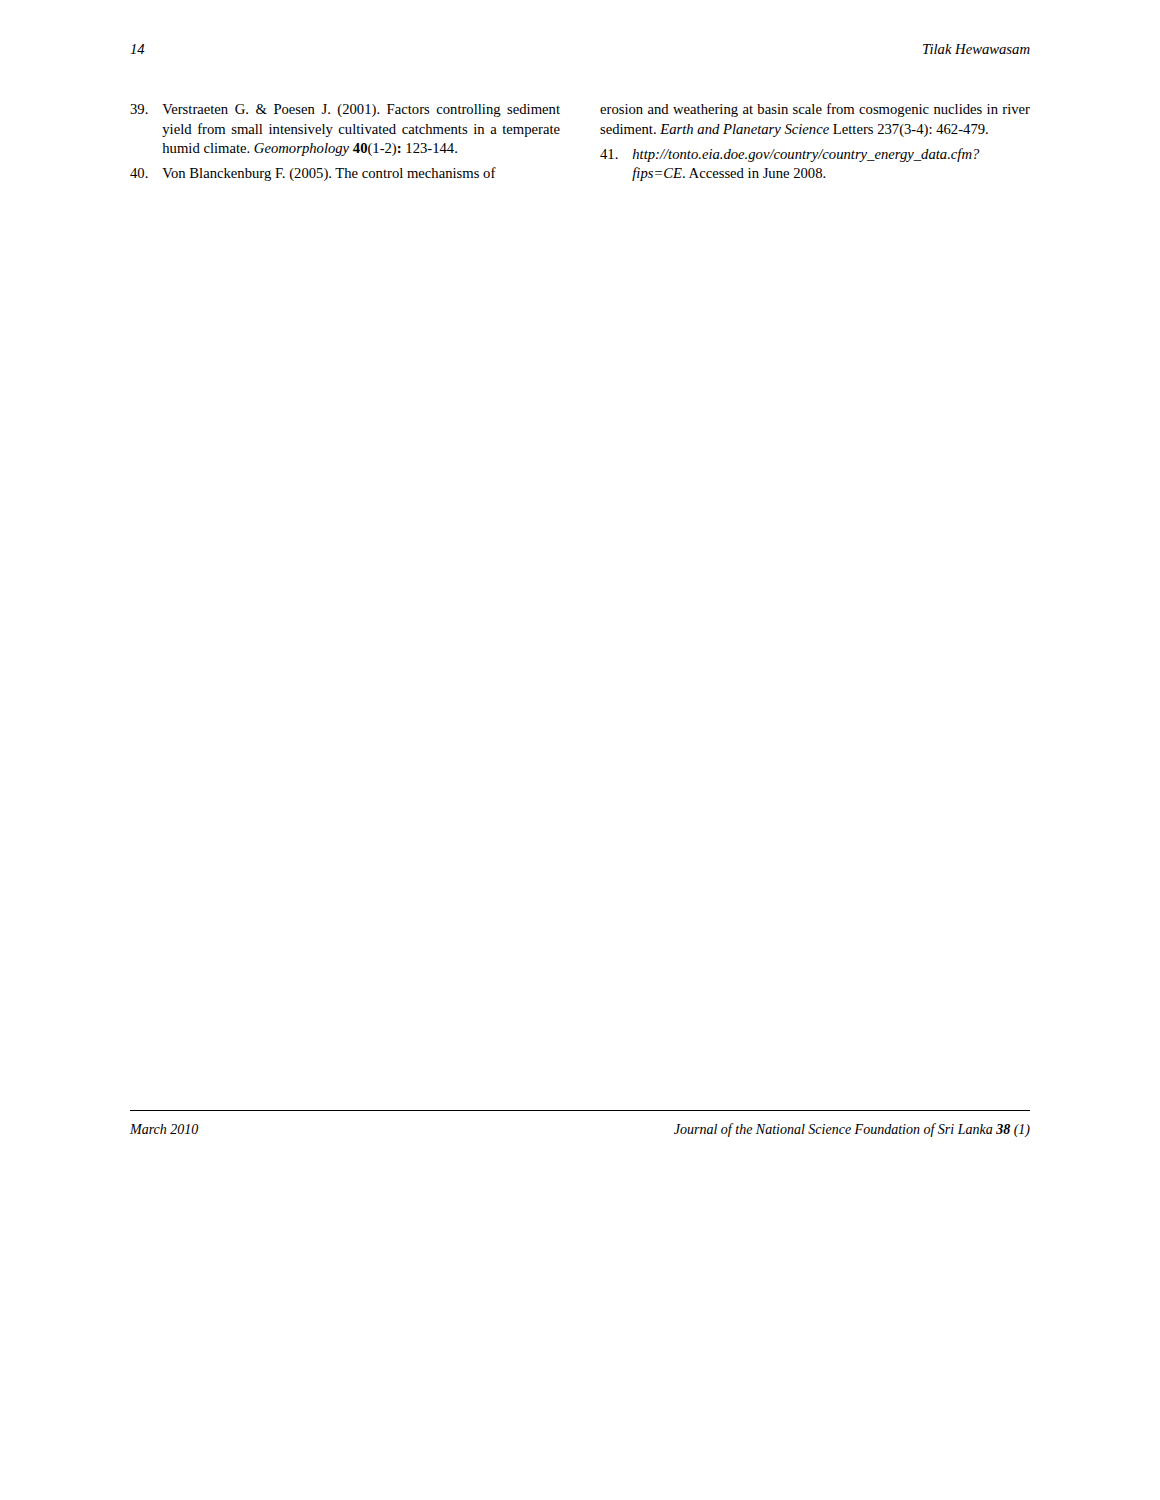14 Tilak Hewawasam
39. Verstraeten G. & Poesen J. (2001). Factors controlling sediment yield from small intensively cultivated catchments in a temperate humid climate. Geomorphology 40(1-2): 123-144.
40. Von Blanckenburg F. (2005). The control mechanisms of
erosion and weathering at basin scale from cosmogenic nuclides in river sediment. Earth and Planetary Science Letters 237(3-4): 462-479.
41. http://tonto.eia.doe.gov/country/country_energy_data.cfm?fips=CE. Accessed in June 2008.
March 2010 Journal of the National Science Foundation of Sri Lanka 38 (1)